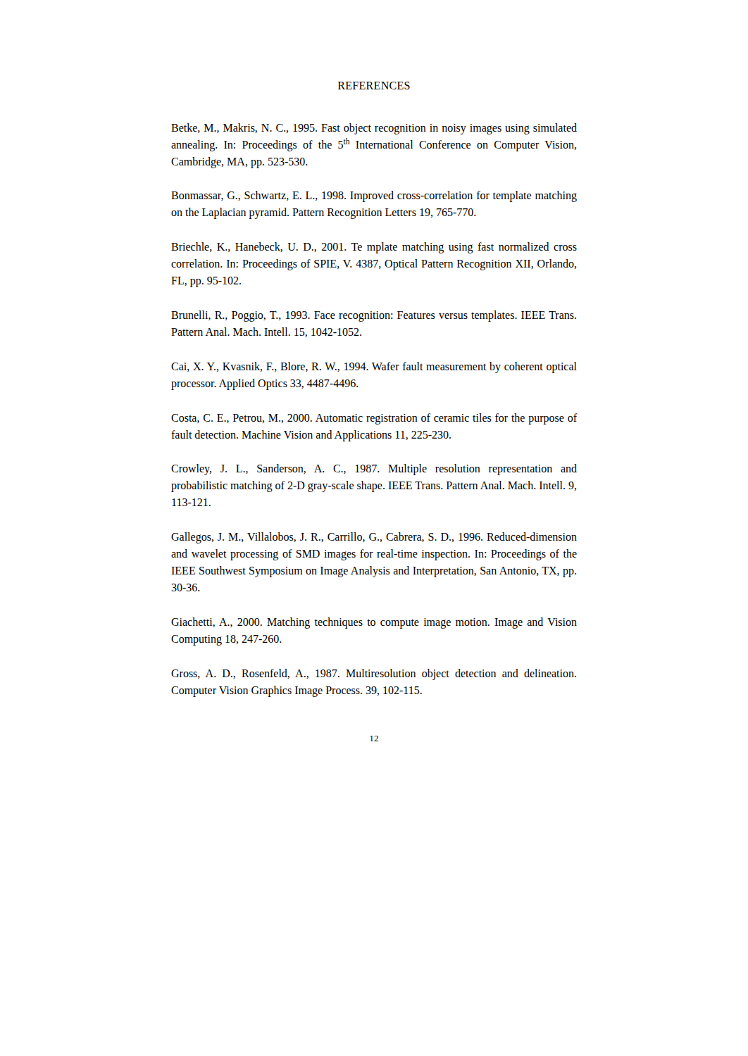REFERENCES
Betke, M., Makris, N. C., 1995. Fast object recognition in noisy images using simulated annealing. In: Proceedings of the 5th International Conference on Computer Vision, Cambridge, MA, pp. 523-530.
Bonmassar, G., Schwartz, E. L., 1998. Improved cross-correlation for template matching on the Laplacian pyramid. Pattern Recognition Letters 19, 765-770.
Briechle, K., Hanebeck, U. D., 2001. Te mplate matching using fast normalized cross correlation. In: Proceedings of SPIE, V. 4387, Optical Pattern Recognition XII, Orlando, FL, pp. 95-102.
Brunelli, R., Poggio, T., 1993. Face recognition: Features versus templates. IEEE Trans. Pattern Anal. Mach. Intell. 15, 1042-1052.
Cai, X. Y., Kvasnik, F., Blore, R. W., 1994. Wafer fault measurement by coherent optical processor. Applied Optics 33, 4487-4496.
Costa, C. E., Petrou, M., 2000. Automatic registration of ceramic tiles for the purpose of fault detection. Machine Vision and Applications 11, 225-230.
Crowley, J. L., Sanderson, A. C., 1987. Multiple resolution representation and probabilistic matching of 2-D gray-scale shape. IEEE Trans. Pattern Anal. Mach. Intell. 9, 113-121.
Gallegos, J. M., Villalobos, J. R., Carrillo, G., Cabrera, S. D., 1996. Reduced-dimension and wavelet processing of SMD images for real-time inspection. In: Proceedings of the IEEE Southwest Symposium on Image Analysis and Interpretation, San Antonio, TX, pp. 30-36.
Giachetti, A., 2000. Matching techniques to compute image motion. Image and Vision Computing 18, 247-260.
Gross, A. D., Rosenfeld, A., 1987. Multiresolution object detection and delineation. Computer Vision Graphics Image Process. 39, 102-115.
12